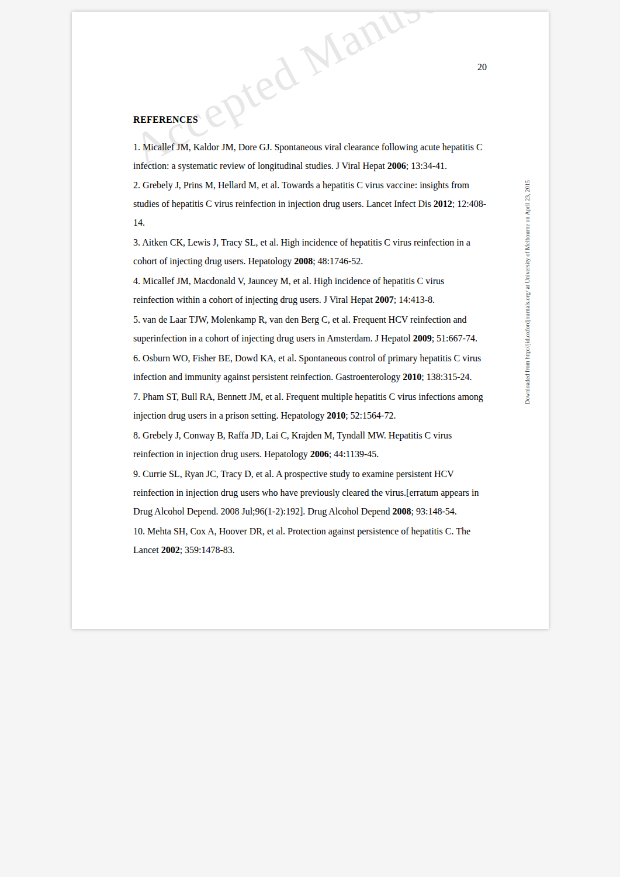20
Accepted Manuscript
Downloaded from http://jid.oxfordjournals.org/ at University of Melbourne on April 23, 2015
REFERENCES
1. Micallef JM, Kaldor JM, Dore GJ. Spontaneous viral clearance following acute hepatitis C infection: a systematic review of longitudinal studies. J Viral Hepat 2006; 13:34-41.
2. Grebely J, Prins M, Hellard M, et al. Towards a hepatitis C virus vaccine: insights from studies of hepatitis C virus reinfection in injection drug users. Lancet Infect Dis 2012; 12:408-14.
3. Aitken CK, Lewis J, Tracy SL, et al. High incidence of hepatitis C virus reinfection in a cohort of injecting drug users. Hepatology 2008; 48:1746-52.
4. Micallef JM, Macdonald V, Jauncey M, et al. High incidence of hepatitis C virus reinfection within a cohort of injecting drug users. J Viral Hepat 2007; 14:413-8.
5. van de Laar TJW, Molenkamp R, van den Berg C, et al. Frequent HCV reinfection and superinfection in a cohort of injecting drug users in Amsterdam. J Hepatol 2009; 51:667-74.
6. Osburn WO, Fisher BE, Dowd KA, et al. Spontaneous control of primary hepatitis C virus infection and immunity against persistent reinfection. Gastroenterology 2010; 138:315-24.
7. Pham ST, Bull RA, Bennett JM, et al. Frequent multiple hepatitis C virus infections among injection drug users in a prison setting. Hepatology 2010; 52:1564-72.
8. Grebely J, Conway B, Raffa JD, Lai C, Krajden M, Tyndall MW. Hepatitis C virus reinfection in injection drug users. Hepatology 2006; 44:1139-45.
9. Currie SL, Ryan JC, Tracy D, et al. A prospective study to examine persistent HCV reinfection in injection drug users who have previously cleared the virus.[erratum appears in Drug Alcohol Depend. 2008 Jul;96(1-2):192]. Drug Alcohol Depend 2008; 93:148-54.
10. Mehta SH, Cox A, Hoover DR, et al. Protection against persistence of hepatitis C. The Lancet 2002; 359:1478-83.